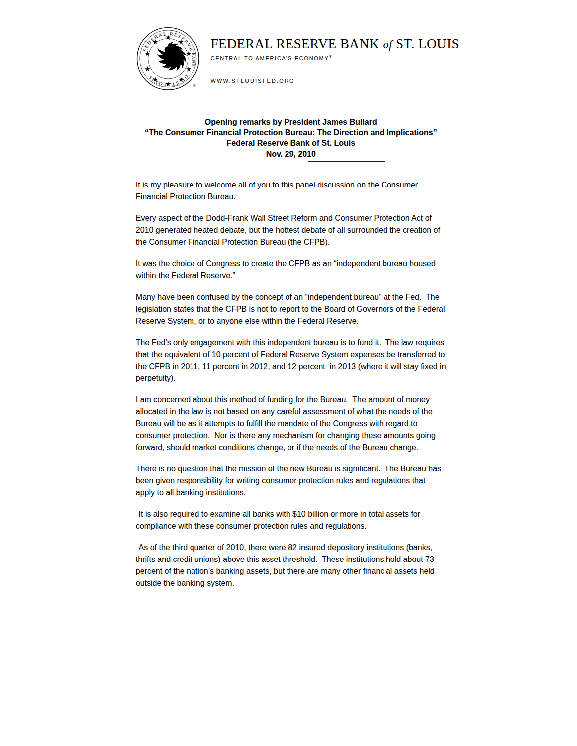FEDERAL RESERVE OF ST. LOUIS BANK ®
FEDERAL RESERVE BANK of ST. LOUIS
Central to America’s Economy®
www.stlouisfed.org
Opening remarks by President James Bullard “The Consumer Financial Protection Bureau: The Direction and Implications” Federal Reserve Bank of St. Louis Nov. 29, 2010
It is my pleasure to welcome all of you to this panel discussion on the Consumer Financial Protection Bureau.
Every aspect of the Dodd-Frank Wall Street Reform and Consumer Protection Act of 2010 generated heated debate, but the hottest debate of all surrounded the creation of the Consumer Financial Protection Bureau (the CFPB).
It was the choice of Congress to create the CFPB as an “independent bureau housed within the Federal Reserve.”
Many have been confused by the concept of an “independent bureau” at the Fed. The legislation states that the CFPB is not to report to the Board of Governors of the Federal Reserve System, or to anyone else within the Federal Reserve.
The Fed’s only engagement with this independent bureau is to fund it. The law requires that the equivalent of 10 percent of Federal Reserve System expenses be transferred to the CFPB in 2011, 11 percent in 2012, and 12 percent in 2013 (where it will stay fixed in perpetuity).
I am concerned about this method of funding for the Bureau. The amount of money allocated in the law is not based on any careful assessment of what the needs of the Bureau will be as it attempts to fulfill the mandate of the Congress with regard to consumer protection. Nor is there any mechanism for changing these amounts going forward, should market conditions change, or if the needs of the Bureau change.
There is no question that the mission of the new Bureau is significant. The Bureau has been given responsibility for writing consumer protection rules and regulations that apply to all banking institutions.
It is also required to examine all banks with $10 billion or more in total assets for compliance with these consumer protection rules and regulations.
As of the third quarter of 2010, there were 82 insured depository institutions (banks, thrifts and credit unions) above this asset threshold. These institutions hold about 73 percent of the nation’s banking assets, but there are many other financial assets held outside the banking system.